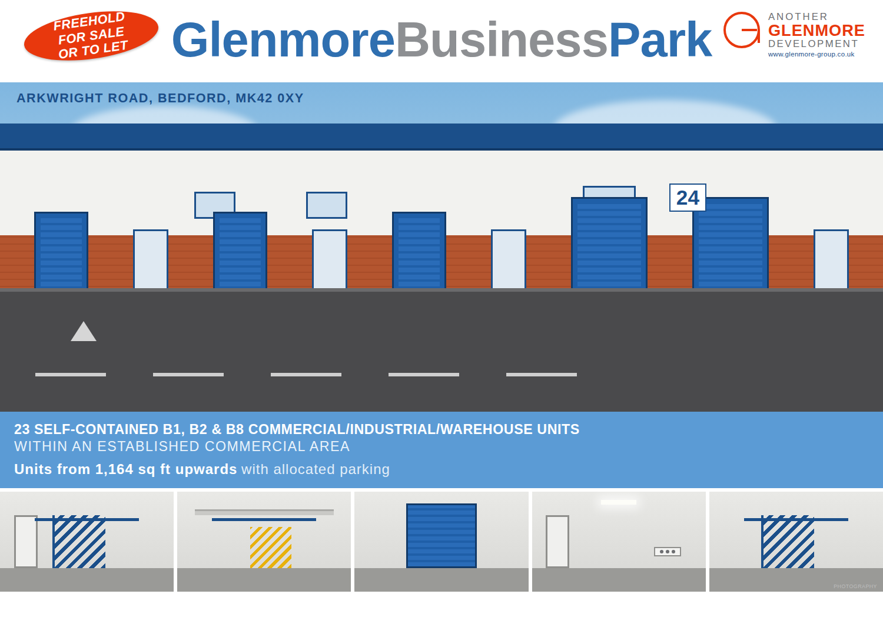FREEHOLD
FOR SALE
OR TO LET
ANOTHER
GLENMORE
DEVELOPMENT
www.glenmore-group.co.uk
Glenmore Business Park
ARKWRIGHT ROAD, BEDFORD, MK42 0XY
24
23 SELF-CONTAINED B1, B2 & B8 COMMERCIAL/INDUSTRIAL/WAREHOUSE UNITS
WITHIN AN ESTABLISHED COMMERCIAL AREA
Units from 1,164 sq ft upwards with allocated parking
PHOTOGRAPHY